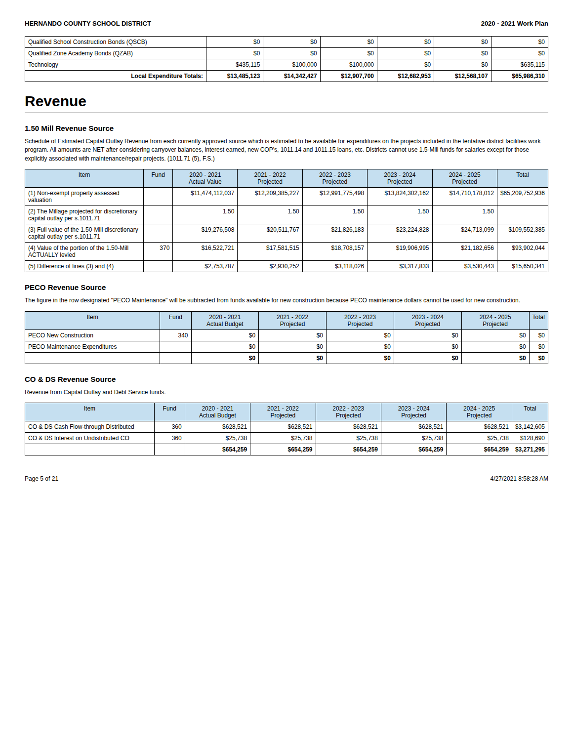HERNANDO COUNTY SCHOOL DISTRICT 2020 - 2021 Work Plan
| Qualified School Construction Bonds (QSCB) | $0 | $0 | $0 | $0 | $0 | $0 |
| Qualified Zone Academy Bonds (QZAB) | $0 | $0 | $0 | $0 | $0 | $0 |
| Technology | $435,115 | $100,000 | $100,000 | $0 | $0 | $635,115 |
| Local Expenditure Totals: | $13,485,123 | $14,342,427 | $12,907,700 | $12,682,953 | $12,568,107 | $65,986,310 |
Revenue
1.50 Mill Revenue Source
Schedule of Estimated Capital Outlay Revenue from each currently approved source which is estimated to be available for expenditures on the projects included in the tentative district facilities work program. All amounts are NET after considering carryover balances, interest earned, new COP's, 1011.14 and 1011.15 loans, etc. Districts cannot use 1.5-Mill funds for salaries except for those explicitly associated with maintenance/repair projects. (1011.71 (5), F.S.)
| Item | Fund | 2020 - 2021 Actual Value | 2021 - 2022 Projected | 2022 - 2023 Projected | 2023 - 2024 Projected | 2024 - 2025 Projected | Total |
| --- | --- | --- | --- | --- | --- | --- | --- |
| (1) Non-exempt property assessed valuation | | $11,474,112,037 | $12,209,385,227 | $12,991,775,498 | $13,824,302,162 | $14,710,178,012 | $65,209,752,936 |
| (2) The Millage projected for discretionary capital outlay per s.1011.71 | | 1.50 | 1.50 | 1.50 | 1.50 | 1.50 | |
| (3) Full value of the 1.50-Mill discretionary capital outlay per s.1011.71 | | $19,276,508 | $20,511,767 | $21,826,183 | $23,224,828 | $24,713,099 | $109,552,385 |
| (4) Value of the portion of the 1.50-Mill ACTUALLY levied | 370 | $16,522,721 | $17,581,515 | $18,708,157 | $19,906,995 | $21,182,656 | $93,902,044 |
| (5) Difference of lines (3) and (4) | | $2,753,787 | $2,930,252 | $3,118,026 | $3,317,833 | $3,530,443 | $15,650,341 |
PECO Revenue Source
The figure in the row designated "PECO Maintenance" will be subtracted from funds available for new construction because PECO maintenance dollars cannot be used for new construction.
| Item | Fund | 2020 - 2021 Actual Budget | 2021 - 2022 Projected | 2022 - 2023 Projected | 2023 - 2024 Projected | 2024 - 2025 Projected | Total |
| --- | --- | --- | --- | --- | --- | --- | --- |
| PECO New Construction | 340 | $0 | $0 | $0 | $0 | $0 | $0 |
| PECO Maintenance Expenditures | | $0 | $0 | $0 | $0 | $0 | $0 |
| | | $0 | $0 | $0 | $0 | $0 | $0 |
CO & DS Revenue Source
Revenue from Capital Outlay and Debt Service funds.
| Item | Fund | 2020 - 2021 Actual Budget | 2021 - 2022 Projected | 2022 - 2023 Projected | 2023 - 2024 Projected | 2024 - 2025 Projected | Total |
| --- | --- | --- | --- | --- | --- | --- | --- |
| CO & DS Cash Flow-through Distributed | 360 | $628,521 | $628,521 | $628,521 | $628,521 | $628,521 | $3,142,605 |
| CO & DS Interest on Undistributed CO | 360 | $25,738 | $25,738 | $25,738 | $25,738 | $25,738 | $128,690 |
| | | $654,259 | $654,259 | $654,259 | $654,259 | $654,259 | $3,271,295 |
Page 5 of 21 4/27/2021 8:58:28 AM